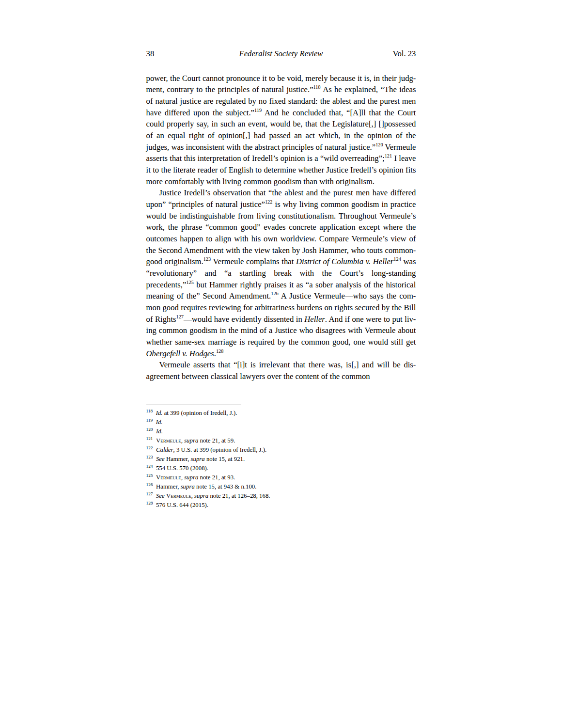38
Federalist Society Review
Vol. 23
power, the Court cannot pronounce it to be void, merely because it is, in their judgment, contrary to the principles of natural justice.”118 As he explained, “The ideas of natural justice are regulated by no fixed standard: the ablest and the purest men have differed upon the subject.”119 And he concluded that, “[A]ll that the Court could properly say, in such an event, would be, that the Legislature[,] []possessed of an equal right of opinion[,] had passed an act which, in the opinion of the judges, was inconsistent with the abstract principles of natural justice.”120 Vermeule asserts that this interpretation of Iredell’s opinion is a “wild overreading”;121 I leave it to the literate reader of English to determine whether Justice Iredell’s opinion fits more comfortably with living common goodism than with originalism.
Justice Iredell’s observation that “the ablest and the purest men have differed upon” “principles of natural justice”122 is why living common goodism in practice would be indistinguishable from living constitutionalism. Throughout Vermeule’s work, the phrase “common good” evades concrete application except where the outcomes happen to align with his own worldview. Compare Vermeule’s view of the Second Amendment with the view taken by Josh Hammer, who touts common-good originalism.123 Vermeule complains that District of Columbia v. Heller124 was “revolutionary” and “a startling break with the Court’s long-standing precedents,”125 but Hammer rightly praises it as “a sober analysis of the historical meaning of the” Second Amendment.126 A Justice Vermeule—who says the common good requires reviewing for arbitrariness burdens on rights secured by the Bill of Rights127—would have evidently dissented in Heller. And if one were to put living common goodism in the mind of a Justice who disagrees with Vermeule about whether same-sex marriage is required by the common good, one would still get Obergefell v. Hodges.128
Vermeule asserts that “[i]t is irrelevant that there was, is[,] and will be disagreement between classical lawyers over the content of the common
118 Id. at 399 (opinion of Iredell, J.).
119 Id.
120 Id.
121 Vermeule, supra note 21, at 59.
122 Calder, 3 U.S. at 399 (opinion of Iredell, J.).
123 See Hammer, supra note 15, at 921.
124 554 U.S. 570 (2008).
125 Vermeule, supra note 21, at 93.
126 Hammer, supra note 15, at 943 & n.100.
127 See Vermeule, supra note 21, at 126–28, 168.
128 576 U.S. 644 (2015).